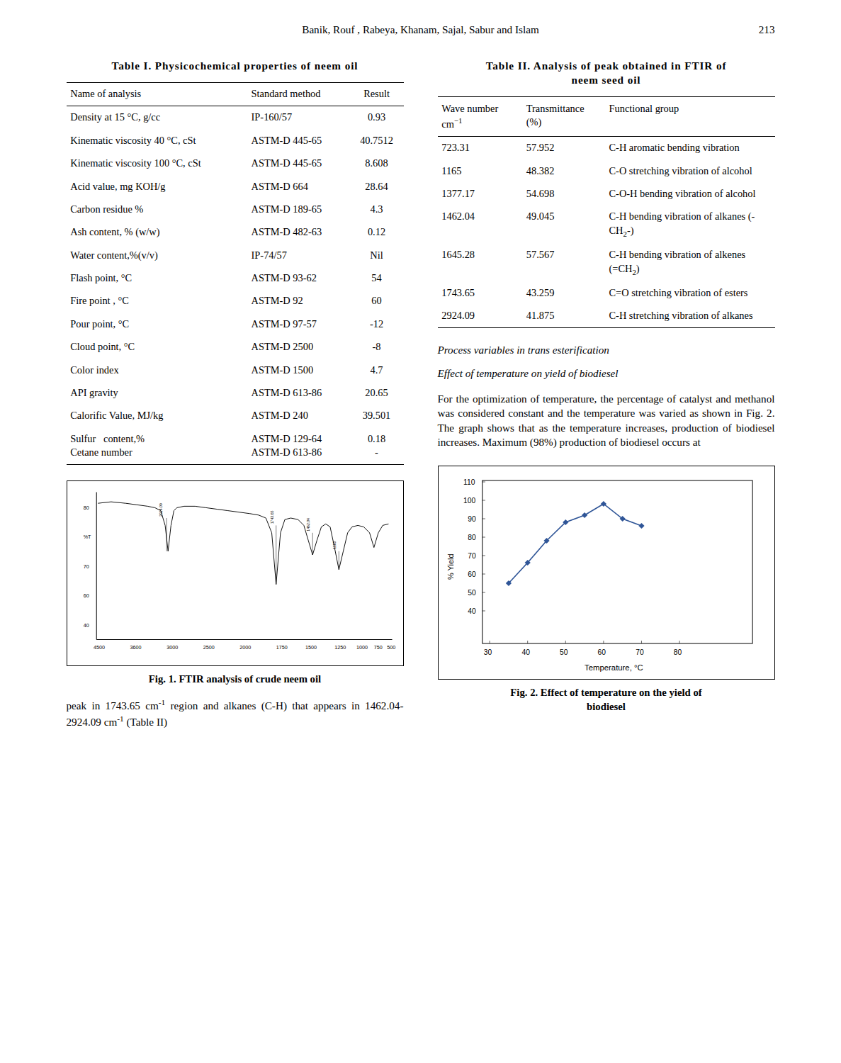Banik, Rouf , Rabeya, Khanam, Sajal, Sabur and Islam 213
Table I. Physicochemical properties of neem oil
| Name of analysis | Standard method | Result |
| --- | --- | --- |
| Density at 15 °C, g/cc | IP-160/57 | 0.93 |
| Kinematic viscosity 40 °C, cSt | ASTM-D 445-65 | 40.7512 |
| Kinematic viscosity 100 °C, cSt | ASTM-D 445-65 | 8.608 |
| Acid value, mg KOH/g | ASTM-D 664 | 28.64 |
| Carbon residue % | ASTM-D 189-65 | 4.3 |
| Ash content, % (w/w) | ASTM-D 482-63 | 0.12 |
| Water content,%(v/v) | IP-74/57 | Nil |
| Flash point, °C | ASTM-D 93-62 | 54 |
| Fire point , °C | ASTM-D 92 | 60 |
| Pour point, °C | ASTM-D 97-57 | -12 |
| Cloud point, °C | ASTM-D 2500 | -8 |
| Color index | ASTM-D 1500 | 4.7 |
| API gravity | ASTM-D 613-86 | 20.65 |
| Calorific Value, MJ/kg | ASTM-D 240 | 39.501 |
| Sulfur content,% Cetane number | ASTM-D 129-64 ASTM-D 613-86 | 0.18 - |
80 %T 70 60 40 4500 3600 3000 2500 2000 1750 1500 1250 1000 750 500 2924.09 1743.65 1462.04 1165
Fig. 1. FTIR analysis of crude neem oil
peak in 1743.65 cm-1 region and alkanes (C-H) that appears in 1462.04-2924.09 cm-1 (Table II)
Table II. Analysis of peak obtained in FTIR of
neem seed oil
| Wave number cm −1 | Transmittance (%) | Functional group |
| --- | --- | --- |
| 723.31 | 57.952 | C-H aromatic bending vibration |
| 1165 | 48.382 | C-O stretching vibration of alcohol |
| 1377.17 | 54.698 | C-O-H bending vibration of alcohol |
| 1462.04 | 49.045 | C-H bending vibration of alkanes (-CH 2 -) |
| 1645.28 | 57.567 | C-H bending vibration of alkenes (=CH 2 ) |
| 1743.65 | 43.259 | C=O stretching vibration of esters |
| 2924.09 | 41.875 | C-H stretching vibration of alkanes |
Process variables in trans esterification
Effect of temperature on yield of biodiesel
For the optimization of temperature, the percentage of catalyst and methanol was considered constant and the temperature was varied as shown in Fig. 2. The graph shows that as the temperature increases, production of biodiesel increases. Maximum (98%) production of biodiesel occurs at
110 100 90 80 70 60 50 40 30 40 50 60 70 80 Temperature, °C % Yield
Fig. 2. Effect of temperature on the yield of
biodiesel